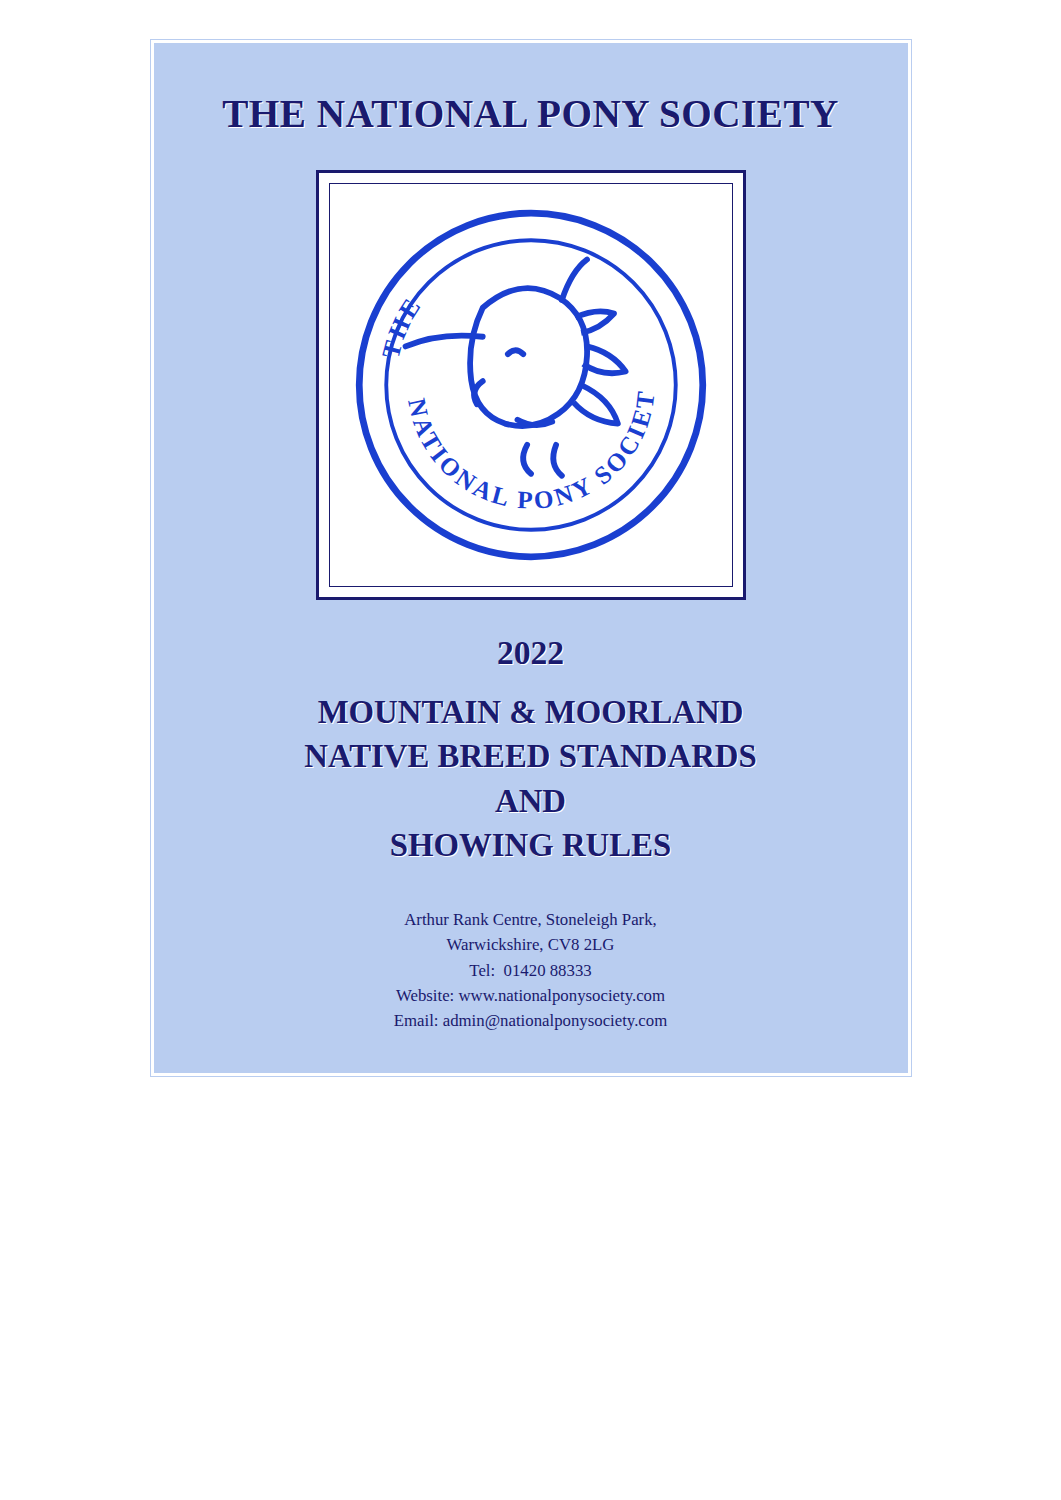THE NATIONAL PONY SOCIETY
The National Pony Society logo A circular emblem containing a stylised pony's head in profile with a flowing mane, encircled by the words "The National Pony Society". THE NATIONAL PONY SOCIETY
2022
MOUNTAIN & MOORLAND
NATIVE BREED STANDARDS
AND
SHOWING RULES
Arthur Rank Centre, Stoneleigh Park,
Warwickshire, CV8 2LG
Tel: 01420 88333
Website: www.nationalponysociety.com
Email: admin@nationalponysociety.com